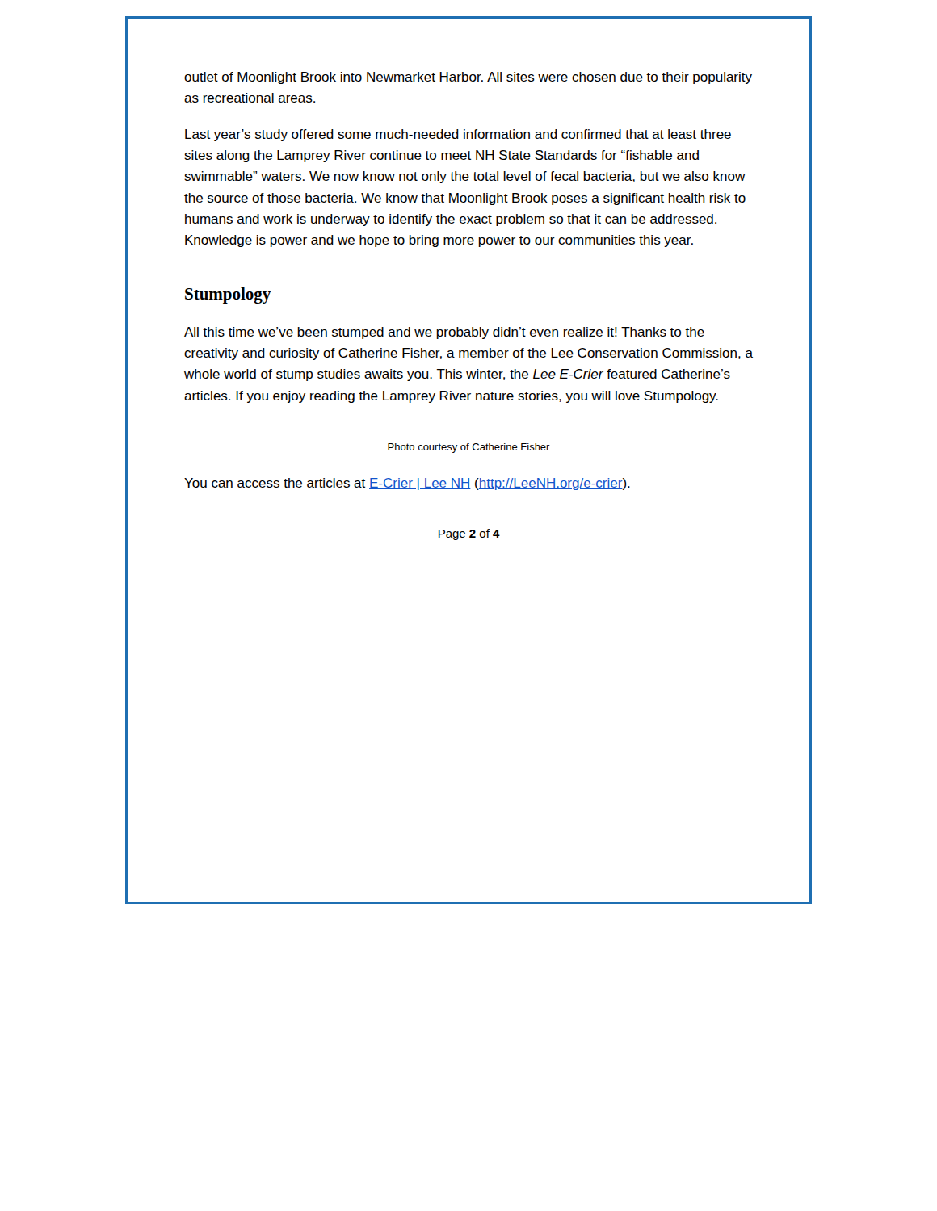outlet of Moonlight Brook into Newmarket Harbor. All sites were chosen due to their popularity as recreational areas.
Last year’s study offered some much-needed information and confirmed that at least three sites along the Lamprey River continue to meet NH State Standards for “fishable and swimmable” waters. We now know not only the total level of fecal bacteria, but we also know the source of those bacteria. We know that Moonlight Brook poses a significant health risk to humans and work is underway to identify the exact problem so that it can be addressed. Knowledge is power and we hope to bring more power to our communities this year.
Stumpology
All this time we’ve been stumped and we probably didn’t even realize it! Thanks to the creativity and curiosity of Catherine Fisher, a member of the Lee Conservation Commission, a whole world of stump studies awaits you. This winter, the Lee E-Crier featured Catherine’s articles. If you enjoy reading the Lamprey River nature stories, you will love Stumpology.
Photo courtesy of Catherine Fisher
You can access the articles at E-Crier | Lee NH (http://LeeNH.org/e-crier).
Page 2 of 4